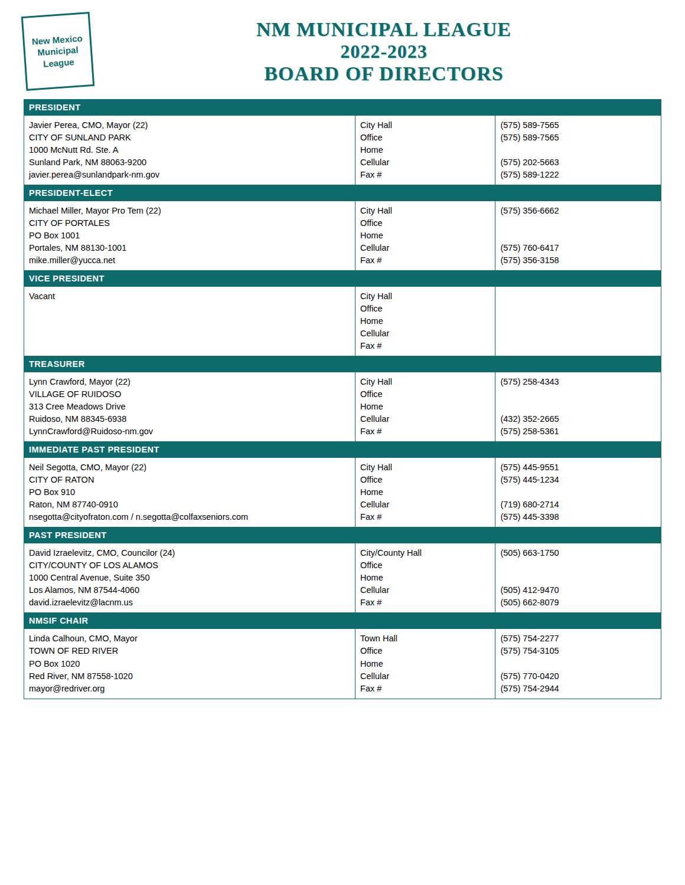New Mexico
Municipal
League
NM Municipal League
2022-2023
Board of Directors
| PRESIDENT |
| --- |
| Javier Perea, CMO, Mayor (22) CITY OF SUNLAND PARK 1000 McNutt Rd. Ste. A Sunland Park, NM 88063-9200 javier.perea@sunlandpark-nm.gov | City Hall Office Home Cellular Fax # | (575) 589-7565 (575) 589-7565 (575) 202-5663 (575) 589-1222 |
| PRESIDENT-ELECT |
| Michael Miller, Mayor Pro Tem (22) CITY OF PORTALES PO Box 1001 Portales, NM 88130-1001 mike.miller@yucca.net | City Hall Office Home Cellular Fax # | (575) 356-6662 (575) 760-6417 (575) 356-3158 |
| VICE PRESIDENT |
| Vacant | City Hall Office Home Cellular Fax # | |
| TREASURER |
| Lynn Crawford, Mayor (22) VILLAGE OF RUIDOSO 313 Cree Meadows Drive Ruidoso, NM 88345-6938 LynnCrawford@Ruidoso-nm.gov | City Hall Office Home Cellular Fax # | (575) 258-4343 (432) 352-2665 (575) 258-5361 |
| IMMEDIATE PAST PRESIDENT |
| Neil Segotta, CMO, Mayor (22) CITY OF RATON PO Box 910 Raton, NM 87740-0910 nsegotta@cityofraton.com / n.segotta@colfaxseniors.com | City Hall Office Home Cellular Fax # | (575) 445-9551 (575) 445-1234 (719) 680-2714 (575) 445-3398 |
| PAST PRESIDENT |
| David Izraelevitz, CMO, Councilor (24) CITY/COUNTY OF LOS ALAMOS 1000 Central Avenue, Suite 350 Los Alamos, NM 87544-4060 david.izraelevitz@lacnm.us | City/County Hall Office Home Cellular Fax # | (505) 663-1750 (505) 412-9470 (505) 662-8079 |
| NMSIF CHAIR |
| Linda Calhoun, CMO, Mayor TOWN OF RED RIVER PO Box 1020 Red River, NM 87558-1020 mayor@redriver.org | Town Hall Office Home Cellular Fax # | (575) 754-2277 (575) 754-3105 (575) 770-0420 (575) 754-2944 |